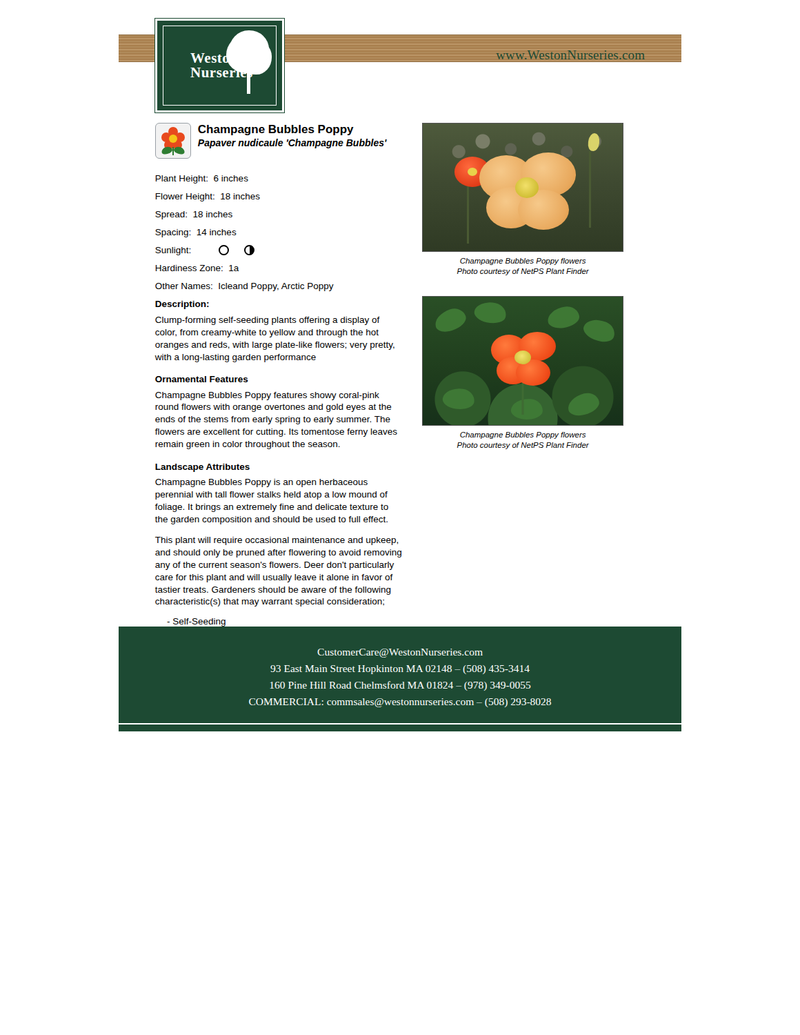Weston
Nurseries
www.WestonNurseries.com
Champagne Bubbles Poppy
Papaver nudicaule 'Champagne Bubbles'
Plant Height: 6 inches
Flower Height: 18 inches
Spread: 18 inches
Spacing: 14 inches
Sunlight:
Hardiness Zone: 1a
Other Names: Icleand Poppy, Arctic Poppy
Description:
Clump-forming self-seeding plants offering a display of color, from creamy-white to yellow and through the hot oranges and reds, with large plate-like flowers; very pretty, with a long-lasting garden performance
Ornamental Features
Champagne Bubbles Poppy features showy coral-pink round flowers with orange overtones and gold eyes at the ends of the stems from early spring to early summer. The flowers are excellent for cutting. Its tomentose ferny leaves remain green in color throughout the season.
Landscape Attributes
Champagne Bubbles Poppy is an open herbaceous perennial with tall flower stalks held atop a low mound of foliage. It brings an extremely fine and delicate texture to the garden composition and should be used to full effect.
This plant will require occasional maintenance and upkeep, and should only be pruned after flowering to avoid removing any of the current season's flowers. Deer don't particularly care for this plant and will usually leave it alone in favor of tastier treats. Gardeners should be aware of the following characteristic(s) that may warrant special consideration;
Self-Seeding
Champagne Bubbles Poppy flowers
Photo courtesy of NetPS Plant Finder
Champagne Bubbles Poppy flowers
Photo courtesy of NetPS Plant Finder
CustomerCare@WestonNurseries.com
93 East Main Street Hopkinton MA 02148 – (508) 435-3414
160 Pine Hill Road Chelmsford MA 01824 – (978) 349-0055
COMMERCIAL: commsales@westonnurseries.com – (508) 293-8028